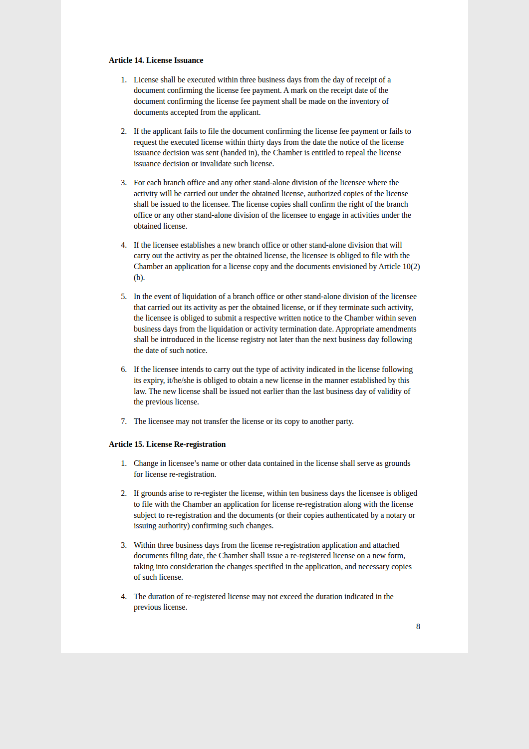Article 14. License Issuance
License shall be executed within three business days from the day of receipt of a document confirming the license fee payment. A mark on the receipt date of the document confirming the license fee payment shall be made on the inventory of documents accepted from the applicant.
If the applicant fails to file the document confirming the license fee payment or fails to request the executed license within thirty days from the date the notice of the license issuance decision was sent (handed in), the Chamber is entitled to repeal the license issuance decision or invalidate such license.
For each branch office and any other stand-alone division of the licensee where the activity will be carried out under the obtained license, authorized copies of the license shall be issued to the licensee. The license copies shall confirm the right of the branch office or any other stand-alone division of the licensee to engage in activities under the obtained license.
If the licensee establishes a new branch office or other stand-alone division that will carry out the activity as per the obtained license, the licensee is obliged to file with the Chamber an application for a license copy and the documents envisioned by Article 10(2)(b).
In the event of liquidation of a branch office or other stand-alone division of the licensee that carried out its activity as per the obtained license, or if they terminate such activity, the licensee is obliged to submit a respective written notice to the Chamber within seven business days from the liquidation or activity termination date. Appropriate amendments shall be introduced in the license registry not later than the next business day following the date of such notice.
If the licensee intends to carry out the type of activity indicated in the license following its expiry, it/he/she is obliged to obtain a new license in the manner established by this law. The new license shall be issued not earlier than the last business day of validity of the previous license.
The licensee may not transfer the license or its copy to another party.
Article 15. License Re-registration
Change in licensee’s name or other data contained in the license shall serve as grounds for license re-registration.
If grounds arise to re-register the license, within ten business days the licensee is obliged to file with the Chamber an application for license re-registration along with the license subject to re-registration and the documents (or their copies authenticated by a notary or issuing authority) confirming such changes.
Within three business days from the license re-registration application and attached documents filing date, the Chamber shall issue a re-registered license on a new form, taking into consideration the changes specified in the application, and necessary copies of such license.
The duration of re-registered license may not exceed the duration indicated in the previous license.
8